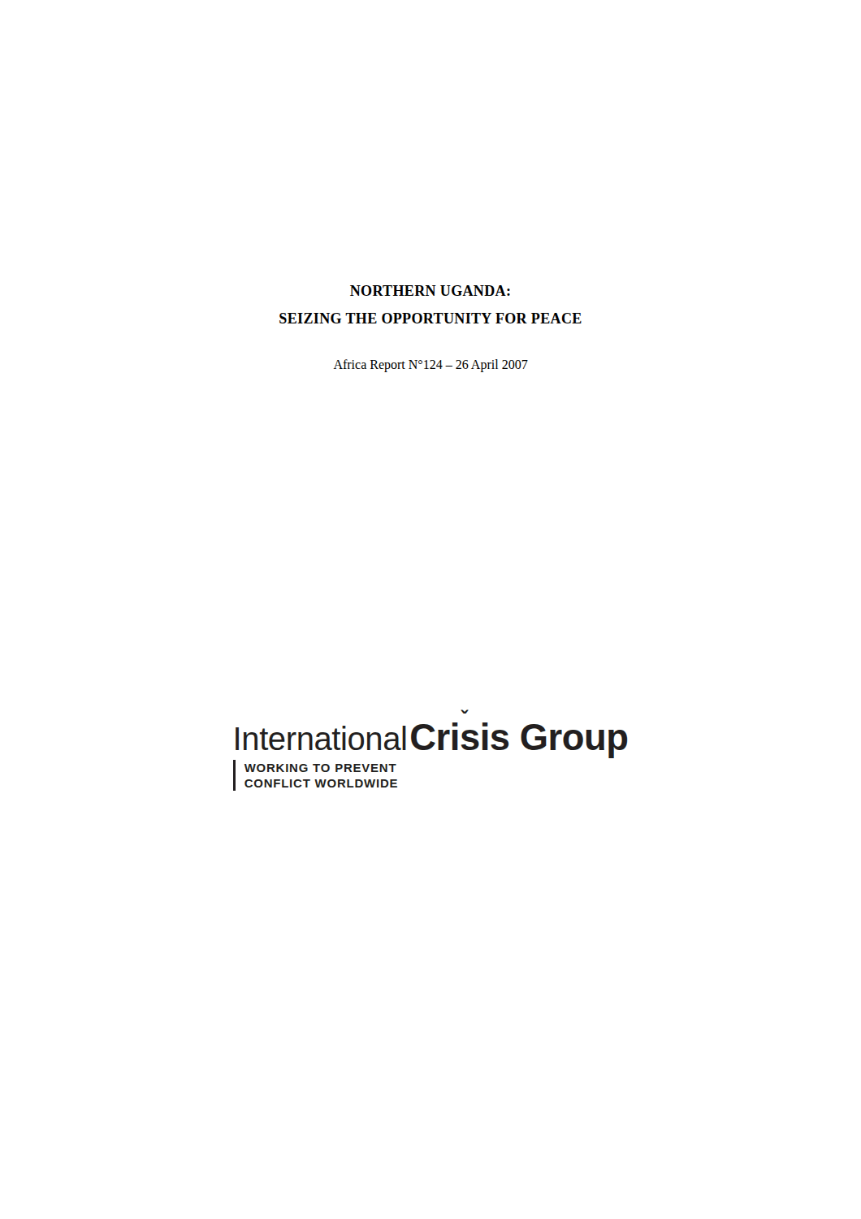NORTHERN UGANDA:SEIZING THE OPPORTUNITY FOR PEACE
Africa Report N°124 – 26 April 2007
International Crisis Group
WORKING TO PREVENT
CONFLICT WORLDWIDE